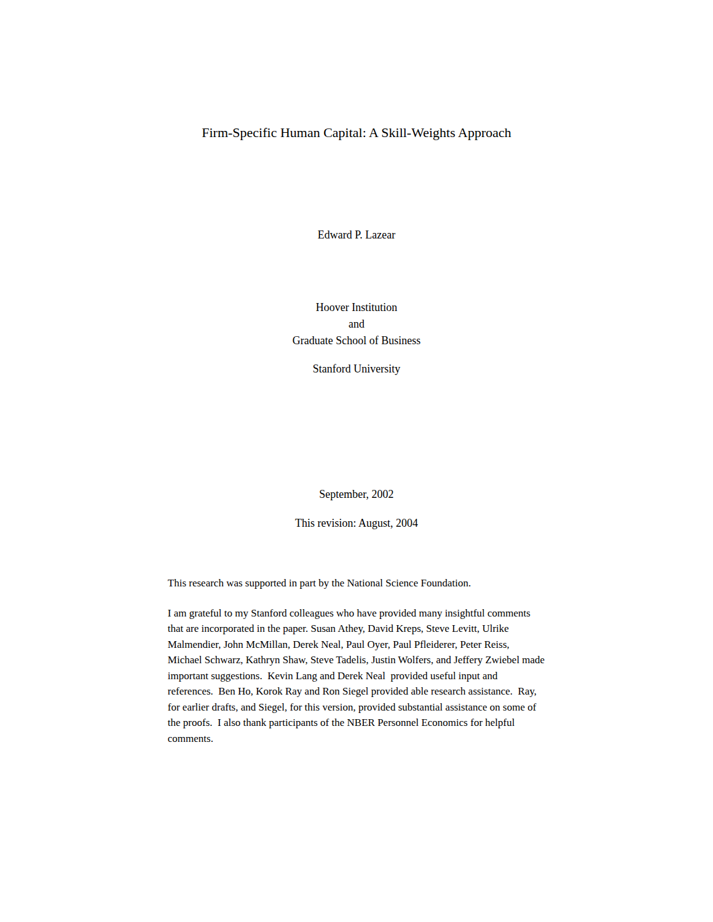Firm-Specific Human Capital: A Skill-Weights Approach
Edward P. Lazear
Hoover Institution
and
Graduate School of Business
Stanford University
September, 2002
This revision: August, 2004
This research was supported in part by the National Science Foundation.
I am grateful to my Stanford colleagues who have provided many insightful comments that are incorporated in the paper. Susan Athey, David Kreps, Steve Levitt, Ulrike Malmendier, John McMillan, Derek Neal, Paul Oyer, Paul Pfleiderer, Peter Reiss, Michael Schwarz, Kathryn Shaw, Steve Tadelis, Justin Wolfers, and Jeffery Zwiebel made important suggestions. Kevin Lang and Derek Neal provided useful input and references. Ben Ho, Korok Ray and Ron Siegel provided able research assistance. Ray, for earlier drafts, and Siegel, for this version, provided substantial assistance on some of the proofs. I also thank participants of the NBER Personnel Economics for helpful comments.